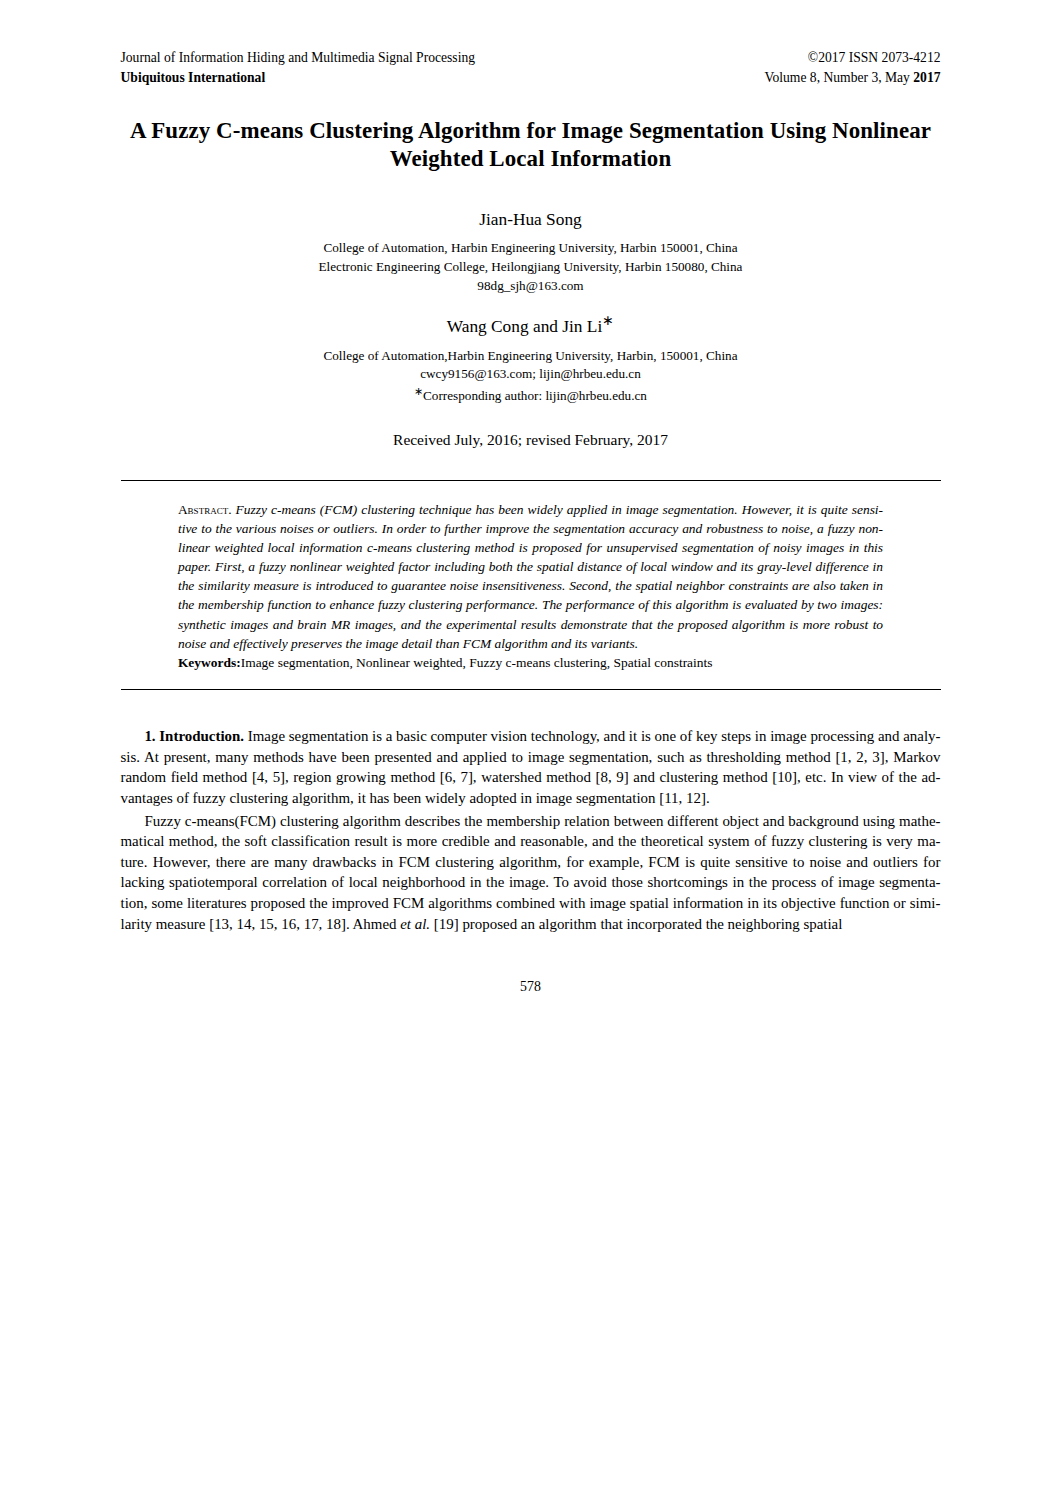Journal of Information Hiding and Multimedia Signal Processing
©2017 ISSN 2073-4212
Ubiquitous International
Volume 8, Number 3, May 2017
A Fuzzy C-means Clustering Algorithm for Image Segmentation Using Nonlinear Weighted Local Information
Jian-Hua Song
College of Automation, Harbin Engineering University, Harbin 150001, China
Electronic Engineering College, Heilongjiang University, Harbin 150080, China
98dg_sjh@163.com
Wang Cong and Jin Li∗
College of Automation,Harbin Engineering University, Harbin, 150001, China
cwcy9156@163.com; lijin@hrbeu.edu.cn
∗Corresponding author: lijin@hrbeu.edu.cn
Received July, 2016; revised February, 2017
Abstract. Fuzzy c-means (FCM) clustering technique has been widely applied in image segmentation. However, it is quite sensitive to the various noises or outliers. In order to further improve the segmentation accuracy and robustness to noise, a fuzzy nonlinear weighted local information c-means clustering method is proposed for unsupervised segmentation of noisy images in this paper. First, a fuzzy nonlinear weighted factor including both the spatial distance of local window and its gray-level difference in the similarity measure is introduced to guarantee noise insensitiveness. Second, the spatial neighbor constraints are also taken in the membership function to enhance fuzzy clustering performance. The performance of this algorithm is evaluated by two images: synthetic images and brain MR images, and the experimental results demonstrate that the proposed algorithm is more robust to noise and effectively preserves the image detail than FCM algorithm and its variants.
Keywords: Image segmentation, Nonlinear weighted, Fuzzy c-means clustering, Spatial constraints
1. Introduction. Image segmentation is a basic computer vision technology, and it is one of key steps in image processing and analysis. At present, many methods have been presented and applied to image segmentation, such as thresholding method [1, 2, 3], Markov random field method [4, 5], region growing method [6, 7], watershed method [8, 9] and clustering method [10], etc. In view of the advantages of fuzzy clustering algorithm, it has been widely adopted in image segmentation [11, 12].
Fuzzy c-means(FCM) clustering algorithm describes the membership relation between different object and background using mathematical method, the soft classification result is more credible and reasonable, and the theoretical system of fuzzy clustering is very mature. However, there are many drawbacks in FCM clustering algorithm, for example, FCM is quite sensitive to noise and outliers for lacking spatiotemporal correlation of local neighborhood in the image. To avoid those shortcomings in the process of image segmentation, some literatures proposed the improved FCM algorithms combined with image spatial information in its objective function or similarity measure [13, 14, 15, 16, 17, 18]. Ahmed et al. [19] proposed an algorithm that incorporated the neighboring spatial
578